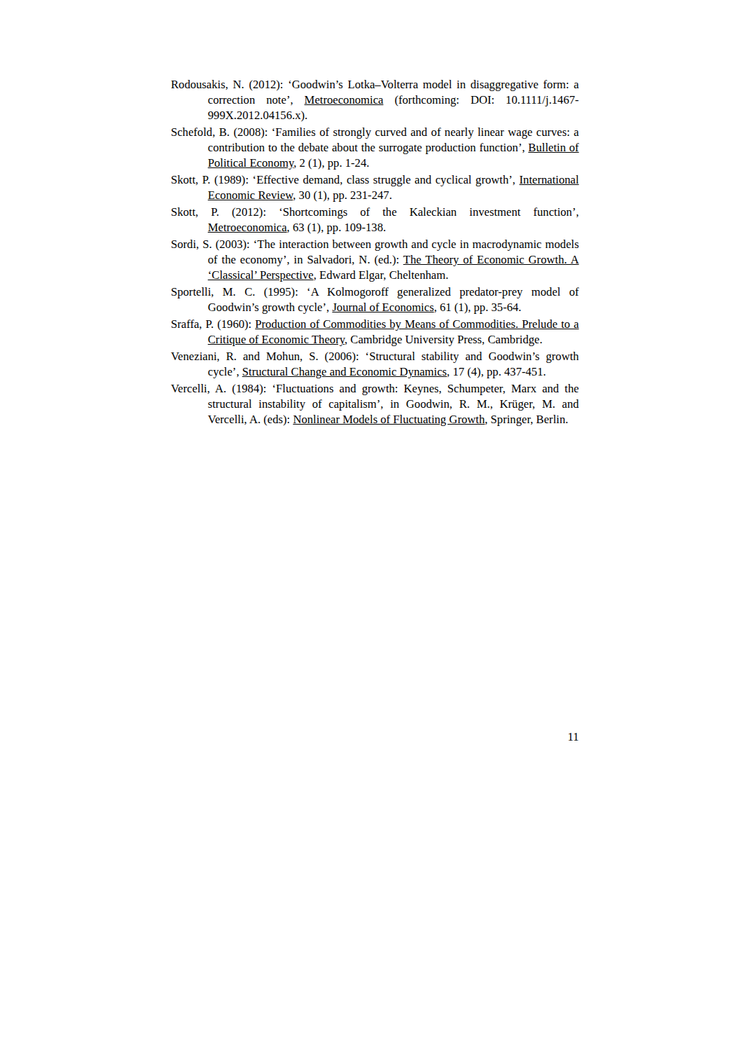Rodousakis, N. (2012): ‘Goodwin’s Lotka–Volterra model in disaggregative form: a correction note’, Metroeconomica (forthcoming: DOI: 10.1111/j.1467-999X.2012.04156.x).
Schefold, B. (2008): ‘Families of strongly curved and of nearly linear wage curves: a contribution to the debate about the surrogate production function’, Bulletin of Political Economy, 2 (1), pp. 1-24.
Skott, P. (1989): ‘Effective demand, class struggle and cyclical growth’, International Economic Review, 30 (1), pp. 231-247.
Skott, P. (2012): ‘Shortcomings of the Kaleckian investment function’, Metroeconomica, 63 (1), pp. 109-138.
Sordi, S. (2003): ‘The interaction between growth and cycle in macrodynamic models of the economy’, in Salvadori, N. (ed.): The Theory of Economic Growth. A ‘Classical’ Perspective, Edward Elgar, Cheltenham.
Sportelli, M. C. (1995): ‘A Kolmogoroff generalized predator-prey model of Goodwin’s growth cycle’, Journal of Economics, 61 (1), pp. 35-64.
Sraffa, P. (1960): Production of Commodities by Means of Commodities. Prelude to a Critique of Economic Theory, Cambridge University Press, Cambridge.
Veneziani, R. and Mohun, S. (2006): ‘Structural stability and Goodwin’s growth cycle’, Structural Change and Economic Dynamics, 17 (4), pp. 437-451.
Vercelli, A. (1984): ‘Fluctuations and growth: Keynes, Schumpeter, Marx and the structural instability of capitalism’, in Goodwin, R. M., Krüger, M. and Vercelli, A. (eds): Nonlinear Models of Fluctuating Growth, Springer, Berlin.
11